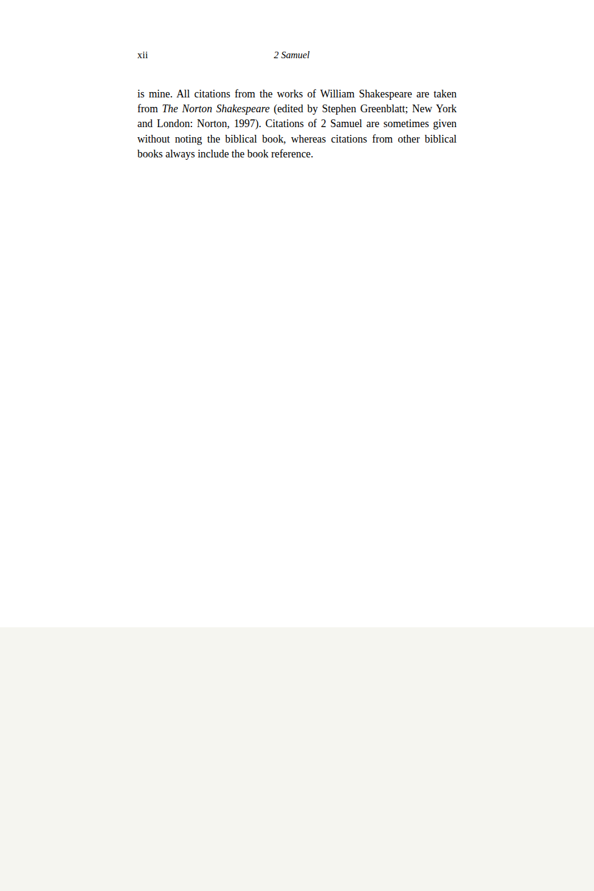xii 2 Samuel
is mine. All citations from the works of William Shakespeare are taken from The Norton Shakespeare (edited by Stephen Greenblatt; New York and London: Norton, 1997). Citations of 2 Samuel are sometimes given without noting the biblical book, whereas citations from other biblical books always include the book reference.